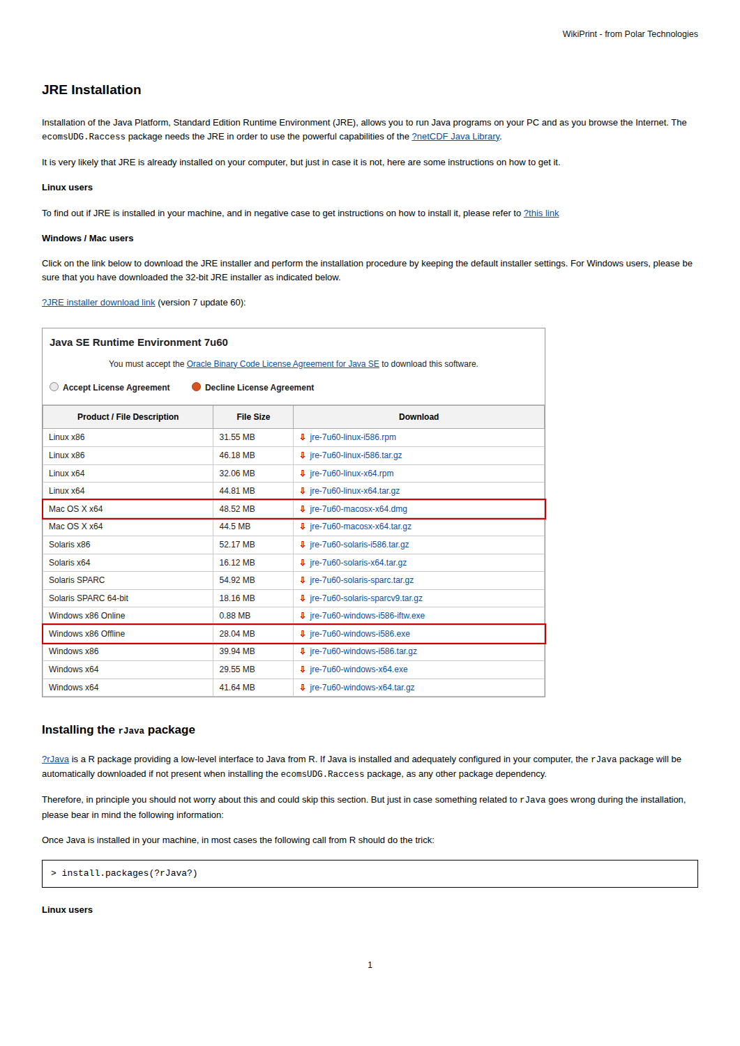WikiPrint - from Polar Technologies
JRE Installation
Installation of the Java Platform, Standard Edition Runtime Environment (JRE), allows you to run Java programs on your PC and as you browse the Internet. The ecomsUDG.Raccess package needs the JRE in order to use the powerful capabilities of the ?netCDF Java Library.
It is very likely that JRE is already installed on your computer, but just in case it is not, here are some instructions on how to get it.
Linux users
To find out if JRE is installed in your machine, and in negative case to get instructions on how to install it, please refer to ?this link
Windows / Mac users
Click on the link below to download the JRE installer and perform the installation procedure by keeping the default installer settings. For Windows users, please be sure that you have downloaded the 32-bit JRE installer as indicated below.
?JRE installer download link (version 7 update 60):
Java SE Runtime Environment 7u60
You must accept the Oracle Binary Code License Agreement for Java SE to download this software.
Accept License Agreement Decline License Agreement
| Product / File Description | File Size | Download |
| --- | --- | --- |
| Linux x86 | 31.55 MB | ⇩ jre-7u60-linux-i586.rpm |
| Linux x86 | 46.18 MB | ⇩ jre-7u60-linux-i586.tar.gz |
| Linux x64 | 32.06 MB | ⇩ jre-7u60-linux-x64.rpm |
| Linux x64 | 44.81 MB | ⇩ jre-7u60-linux-x64.tar.gz |
| Mac OS X x64 | 48.52 MB | ⇩ jre-7u60-macosx-x64.dmg |
| Mac OS X x64 | 44.5 MB | ⇩ jre-7u60-macosx-x64.tar.gz |
| Solaris x86 | 52.17 MB | ⇩ jre-7u60-solaris-i586.tar.gz |
| Solaris x64 | 16.12 MB | ⇩ jre-7u60-solaris-x64.tar.gz |
| Solaris SPARC | 54.92 MB | ⇩ jre-7u60-solaris-sparc.tar.gz |
| Solaris SPARC 64-bit | 18.16 MB | ⇩ jre-7u60-solaris-sparcv9.tar.gz |
| Windows x86 Online | 0.88 MB | ⇩ jre-7u60-windows-i586-iftw.exe |
| Windows x86 Offline | 28.04 MB | ⇩ jre-7u60-windows-i586.exe |
| Windows x86 | 39.94 MB | ⇩ jre-7u60-windows-i586.tar.gz |
| Windows x64 | 29.55 MB | ⇩ jre-7u60-windows-x64.exe |
| Windows x64 | 41.64 MB | ⇩ jre-7u60-windows-x64.tar.gz |
Installing the rJava package
?rJava is a R package providing a low-level interface to Java from R. If Java is installed and adequately configured in your computer, the rJava package will be automatically downloaded if not present when installing the ecomsUDG.Raccess package, as any other package dependency.
Therefore, in principle you should not worry about this and could skip this section. But just in case something related to rJava goes wrong during the installation, please bear in mind the following information:
Once Java is installed in your machine, in most cases the following call from R should do the trick:
> install.packages(?rJava?)
Linux users
1